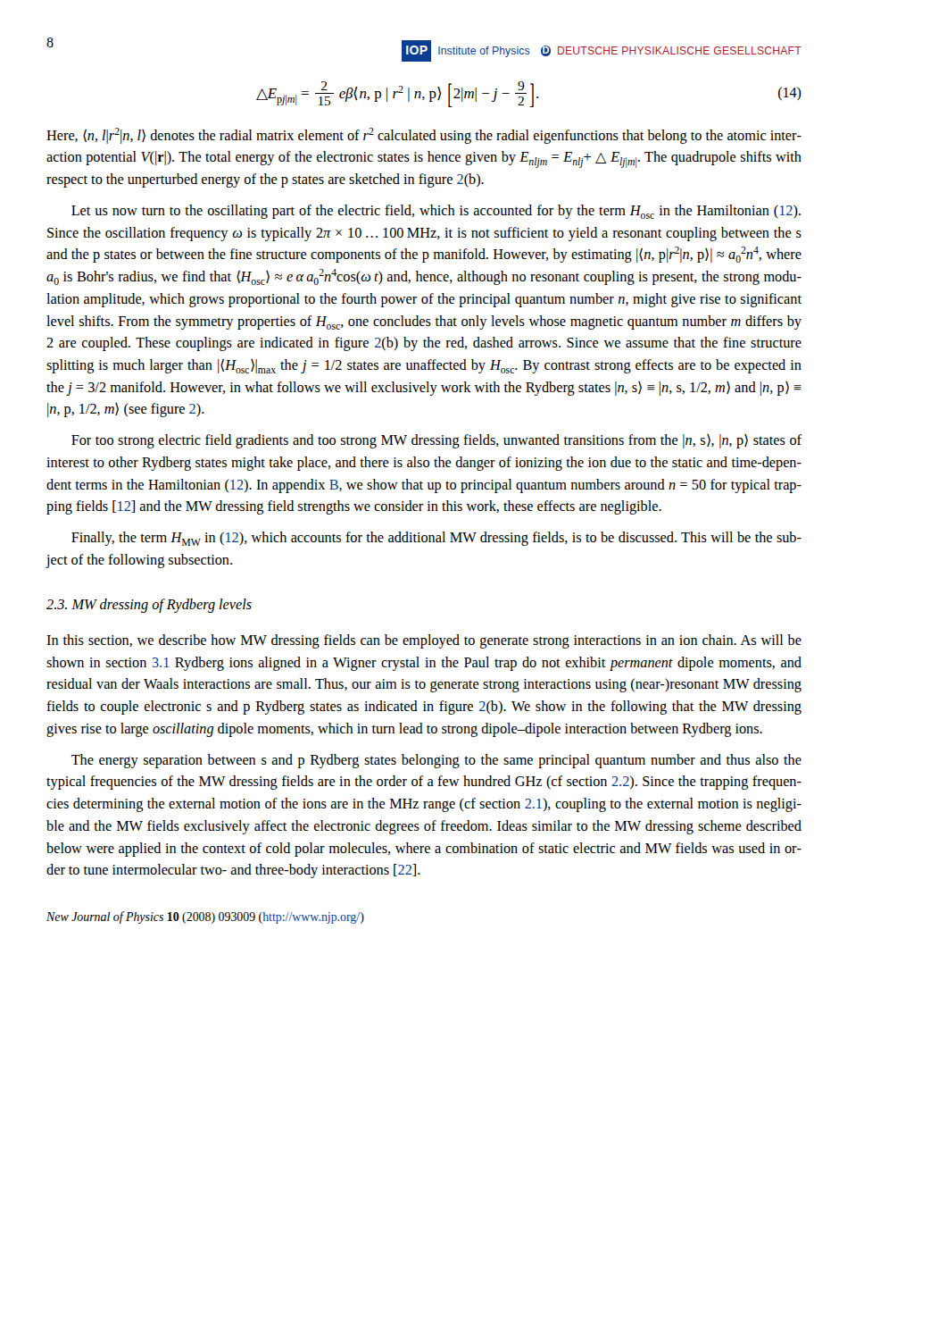8
IOP Institute of Physics DDEUTSCHE PHYSIKALISCHE GESELLSCHAFT
△Epj|m| = 215 eβ⟨n, p | r2 | n, p⟩ [2|m| − j − 92]. (14)
Here, ⟨n, l|r2|n, l⟩ denotes the radial matrix element of r2 calculated using the radial eigenfunctions that belong to the atomic interaction potential V(|r|). The total energy of the electronic states is hence given by Enljm = Enlj+ △ Elj|m|. The quadrupole shifts with respect to the unperturbed energy of the p states are sketched in figure 2(b).
Let us now turn to the oscillating part of the electric field, which is accounted for by the term Hosc in the Hamiltonian (12). Since the oscillation frequency ω is typically 2π × 10 … 100 MHz, it is not sufficient to yield a resonant coupling between the s and the p states or between the fine structure components of the p manifold. However, by estimating |⟨n, p|r2|n, p⟩| ≈ a02n4, where a0 is Bohr's radius, we find that ⟨Hosc⟩ ≈ e α a02n4cos(ω t) and, hence, although no resonant coupling is present, the strong modulation amplitude, which grows proportional to the fourth power of the principal quantum number n, might give rise to significant level shifts. From the symmetry properties of Hosc, one concludes that only levels whose magnetic quantum number m differs by 2 are coupled. These couplings are indicated in figure 2(b) by the red, dashed arrows. Since we assume that the fine structure splitting is much larger than |⟨Hosc⟩|max the j = 1/2 states are unaffected by Hosc. By contrast strong effects are to be expected in the j = 3/2 manifold. However, in what follows we will exclusively work with the Rydberg states |n, s⟩ ≡ |n, s, 1/2, m⟩ and |n, p⟩ ≡ |n, p, 1/2, m⟩ (see figure 2).
For too strong electric field gradients and too strong MW dressing fields, unwanted transitions from the |n, s⟩, |n, p⟩ states of interest to other Rydberg states might take place, and there is also the danger of ionizing the ion due to the static and time-dependent terms in the Hamiltonian (12). In appendix B, we show that up to principal quantum numbers around n = 50 for typical trapping fields [12] and the MW dressing field strengths we consider in this work, these effects are negligible.
Finally, the term HMW in (12), which accounts for the additional MW dressing fields, is to be discussed. This will be the subject of the following subsection.
2.3. MW dressing of Rydberg levels
In this section, we describe how MW dressing fields can be employed to generate strong interactions in an ion chain. As will be shown in section 3.1 Rydberg ions aligned in a Wigner crystal in the Paul trap do not exhibit permanent dipole moments, and residual van der Waals interactions are small. Thus, our aim is to generate strong interactions using (near-)resonant MW dressing fields to couple electronic s and p Rydberg states as indicated in figure 2(b). We show in the following that the MW dressing gives rise to large oscillating dipole moments, which in turn lead to strong dipole–dipole interaction between Rydberg ions.
The energy separation between s and p Rydberg states belonging to the same principal quantum number and thus also the typical frequencies of the MW dressing fields are in the order of a few hundred GHz (cf section 2.2). Since the trapping frequencies determining the external motion of the ions are in the MHz range (cf section 2.1), coupling to the external motion is negligible and the MW fields exclusively affect the electronic degrees of freedom. Ideas similar to the MW dressing scheme described below were applied in the context of cold polar molecules, where a combination of static electric and MW fields was used in order to tune intermolecular two- and three-body interactions [22].
New Journal of Physics 10 (2008) 093009 (http://www.njp.org/)